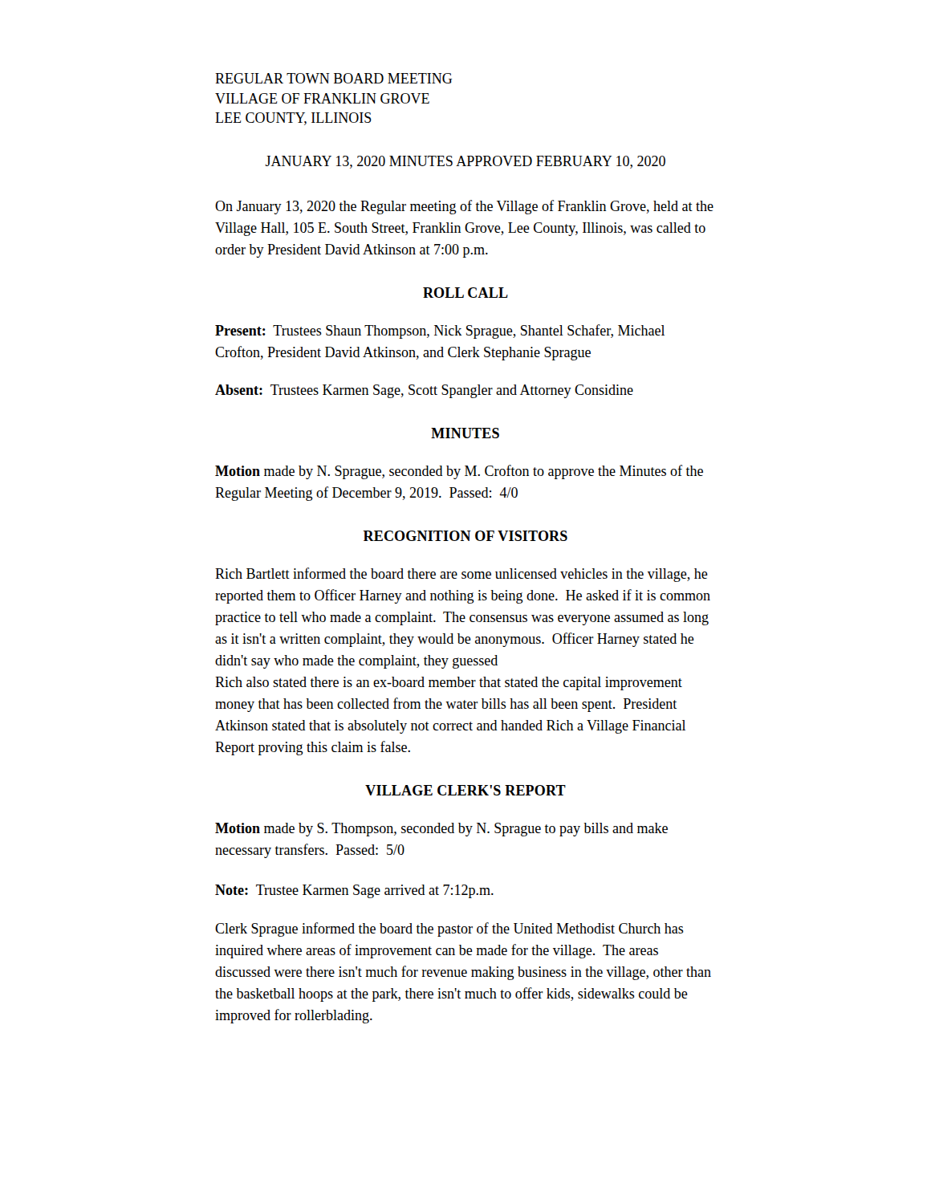REGULAR TOWN BOARD MEETING
VILLAGE OF FRANKLIN GROVE
LEE COUNTY, ILLINOIS
JANUARY 13, 2020 MINUTES APPROVED FEBRUARY 10, 2020
On January 13, 2020 the Regular meeting of the Village of Franklin Grove, held at the Village Hall, 105 E. South Street, Franklin Grove, Lee County, Illinois, was called to order by President David Atkinson at 7:00 p.m.
ROLL CALL
Present: Trustees Shaun Thompson, Nick Sprague, Shantel Schafer, Michael Crofton, President David Atkinson, and Clerk Stephanie Sprague
Absent: Trustees Karmen Sage, Scott Spangler and Attorney Considine
MINUTES
Motion made by N. Sprague, seconded by M. Crofton to approve the Minutes of the Regular Meeting of December 9, 2019. Passed: 4/0
RECOGNITION OF VISITORS
Rich Bartlett informed the board there are some unlicensed vehicles in the village, he reported them to Officer Harney and nothing is being done. He asked if it is common practice to tell who made a complaint. The consensus was everyone assumed as long as it isn't a written complaint, they would be anonymous. Officer Harney stated he didn't say who made the complaint, they guessed
Rich also stated there is an ex-board member that stated the capital improvement money that has been collected from the water bills has all been spent. President Atkinson stated that is absolutely not correct and handed Rich a Village Financial Report proving this claim is false.
VILLAGE CLERK'S REPORT
Motion made by S. Thompson, seconded by N. Sprague to pay bills and make necessary transfers. Passed: 5/0
Note: Trustee Karmen Sage arrived at 7:12p.m.
Clerk Sprague informed the board the pastor of the United Methodist Church has inquired where areas of improvement can be made for the village. The areas discussed were there isn't much for revenue making business in the village, other than the basketball hoops at the park, there isn't much to offer kids, sidewalks could be improved for rollerblading.